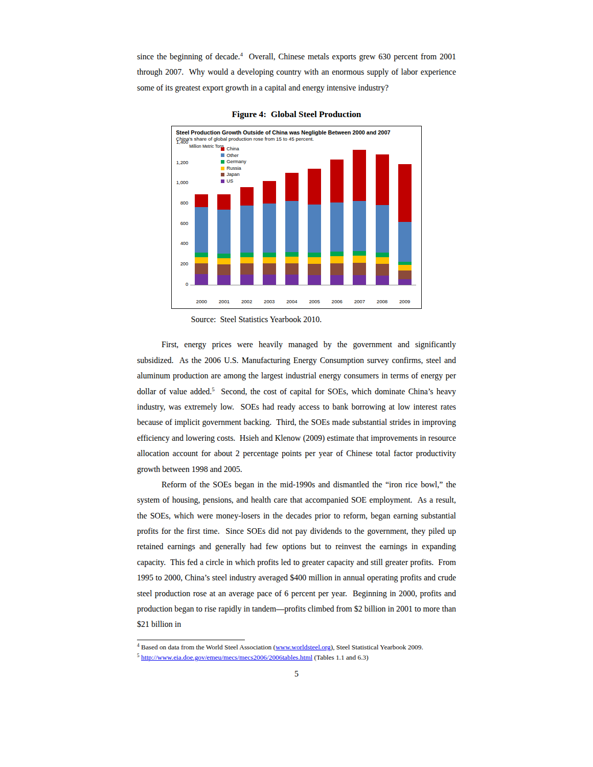since the beginning of decade.4 Overall, Chinese metals exports grew 630 percent from 2001 through 2007. Why would a developing country with an enormous supply of labor experience some of its greatest export growth in a capital and energy intensive industry?
Figure 4: Global Steel Production
Steel Production Growth Outside of China was Negligble Between 2000 and 2007
China's share of global production rose from 15 to 45 percent.
Million Metric Tons
1,400 1,200 1,000 800 600 400 200 0
China
Other
Germany
Russia
Japan
US
2000200120022003200420052006200720082009
Source: Steel Statistics Yearbook 2010.
First, energy prices were heavily managed by the government and significantly subsidized. As the 2006 U.S. Manufacturing Energy Consumption survey confirms, steel and aluminum production are among the largest industrial energy consumers in terms of energy per dollar of value added.5 Second, the cost of capital for SOEs, which dominate China’s heavy industry, was extremely low. SOEs had ready access to bank borrowing at low interest rates because of implicit government backing. Third, the SOEs made substantial strides in improving efficiency and lowering costs. Hsieh and Klenow (2009) estimate that improvements in resource allocation account for about 2 percentage points per year of Chinese total factor productivity growth between 1998 and 2005.
Reform of the SOEs began in the mid-1990s and dismantled the “iron rice bowl,” the system of housing, pensions, and health care that accompanied SOE employment. As a result, the SOEs, which were money-losers in the decades prior to reform, began earning substantial profits for the first time. Since SOEs did not pay dividends to the government, they piled up retained earnings and generally had few options but to reinvest the earnings in expanding capacity. This fed a circle in which profits led to greater capacity and still greater profits. From 1995 to 2000, China’s steel industry averaged $400 million in annual operating profits and crude steel production rose at an average pace of 6 percent per year. Beginning in 2000, profits and production began to rise rapidly in tandem—profits climbed from $2 billion in 2001 to more than $21 billion in
4 Based on data from the World Steel Association (www.worldsteel.org), Steel Statistical Yearbook 2009.
5 http://www.eia.doe.gov/emeu/mecs/mecs2006/2006tables.html (Tables 1.1 and 6.3)
5